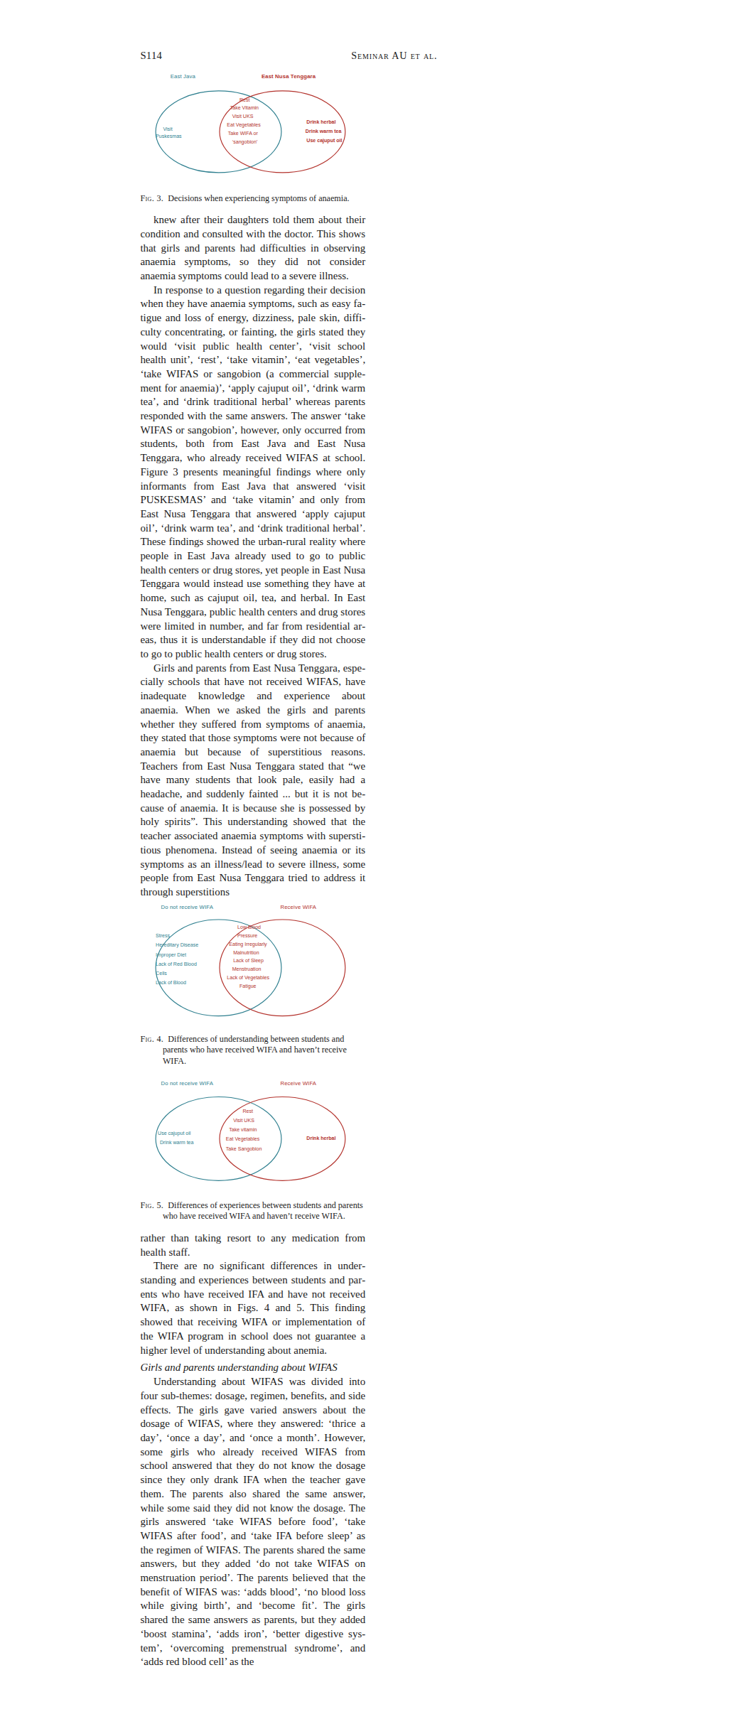S114
Seminar AU et al.
East Java East Nusa Tenggara Visit Puskesmas Rest Take Vitamin Visit UKS Eat Vegetables Take WIFA or ‘sangobion’ Drink herbal Drink warm tea Use cajuput oil
Fig. 3. Decisions when experiencing symptoms of anaemia.
knew after their daughters told them about their condition and consulted with the doctor. This shows that girls and parents had difficulties in observing anaemia symptoms, so they did not consider anaemia symptoms could lead to a severe illness.
In response to a question regarding their decision when they have anaemia symptoms, such as easy fatigue and loss of energy, dizziness, pale skin, difficulty concentrating, or fainting, the girls stated they would ‘visit public health center’, ‘visit school health unit’, ‘rest’, ‘take vitamin’, ‘eat vegetables’, ‘take WIFAS or sangobion (a commercial supplement for anaemia)’, ‘apply cajuput oil’, ‘drink warm tea’, and ‘drink traditional herbal’ whereas parents responded with the same answers. The answer ‘take WIFAS or sangobion’, however, only occurred from students, both from East Java and East Nusa Tenggara, who already received WIFAS at school. Figure 3 presents meaningful findings where only informants from East Java that answered ‘visit PUSKESMAS’ and ‘take vitamin’ and only from East Nusa Tenggara that answered ‘apply cajuput oil’, ‘drink warm tea’, and ‘drink traditional herbal’. These findings showed the urban-rural reality where people in East Java already used to go to public health centers or drug stores, yet people in East Nusa Tenggara would instead use something they have at home, such as cajuput oil, tea, and herbal. In East Nusa Tenggara, public health centers and drug stores were limited in number, and far from residential areas, thus it is understandable if they did not choose to go to public health centers or drug stores.
Girls and parents from East Nusa Tenggara, especially schools that have not received WIFAS, have inadequate knowledge and experience about anaemia. When we asked the girls and parents whether they suffered from symptoms of anaemia, they stated that those symptoms were not because of anaemia but because of superstitious reasons. Teachers from East Nusa Tenggara stated that “we have many students that look pale, easily had a headache, and suddenly fainted ... but it is not because of anaemia. It is because she is possessed by holy spirits”. This understanding showed that the teacher associated anaemia symptoms with superstitious phenomena. Instead of seeing anaemia or its symptoms as an illness/lead to severe illness, some people from East Nusa Tenggara tried to address it through superstitions
Do not receive WIFA Receive WIFA Stress Hereditary Disease Improper Diet Lack of Red Blood Cells Lack of Blood Low Blood Pressure Eating Irregularly Malnutrition Lack of Sleep Menstruation Lack of Vegetables Fatigue
Fig. 4. Differences of understanding between students and parents who have received WIFA and haven’t receive WIFA.
Do not receive WIFA Receive WIFA Use cajuput oil Drink warm tea Rest Visit UKS Take vitamin Eat Vegetables Take Sangobion Drink herbal
Fig. 5. Differences of experiences between students and parents who have received WIFA and haven’t receive WIFA.
rather than taking resort to any medication from health staff.
There are no significant differences in understanding and experiences between students and parents who have received IFA and have not received WIFA, as shown in Figs. 4 and 5. This finding showed that receiving WIFA or implementation of the WIFA program in school does not guarantee a higher level of understanding about anemia.
Girls and parents understanding about WIFAS
Understanding about WIFAS was divided into four sub-themes: dosage, regimen, benefits, and side effects. The girls gave varied answers about the dosage of WIFAS, where they answered: ‘thrice a day’, ‘once a day’, and ‘once a month’. However, some girls who already received WIFAS from school answered that they do not know the dosage since they only drank IFA when the teacher gave them. The parents also shared the same answer, while some said they did not know the dosage. The girls answered ‘take WIFAS before food’, ‘take WIFAS after food’, and ‘take IFA before sleep’ as the regimen of WIFAS. The parents shared the same answers, but they added ‘do not take WIFAS on menstruation period’. The parents believed that the benefit of WIFAS was: ‘adds blood’, ‘no blood loss while giving birth’, and ‘become fit’. The girls shared the same answers as parents, but they added ‘boost stamina’, ‘adds iron’, ‘better digestive system’, ‘overcoming premenstrual syndrome’, and ‘adds red blood cell’ as the